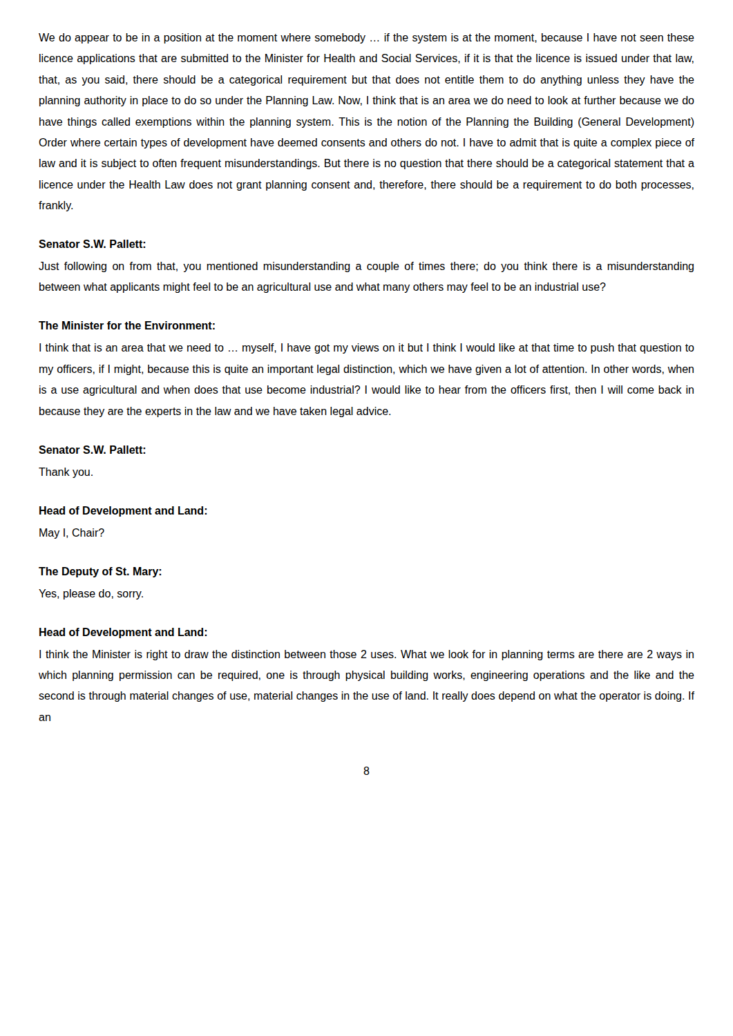We do appear to be in a position at the moment where somebody … if the system is at the moment, because I have not seen these licence applications that are submitted to the Minister for Health and Social Services, if it is that the licence is issued under that law, that, as you said, there should be a categorical requirement but that does not entitle them to do anything unless they have the planning authority in place to do so under the Planning Law. Now, I think that is an area we do need to look at further because we do have things called exemptions within the planning system. This is the notion of the Planning the Building (General Development) Order where certain types of development have deemed consents and others do not. I have to admit that is quite a complex piece of law and it is subject to often frequent misunderstandings. But there is no question that there should be a categorical statement that a licence under the Health Law does not grant planning consent and, therefore, there should be a requirement to do both processes, frankly.
Senator S.W. Pallett:
Just following on from that, you mentioned misunderstanding a couple of times there; do you think there is a misunderstanding between what applicants might feel to be an agricultural use and what many others may feel to be an industrial use?
The Minister for the Environment:
I think that is an area that we need to … myself, I have got my views on it but I think I would like at that time to push that question to my officers, if I might, because this is quite an important legal distinction, which we have given a lot of attention. In other words, when is a use agricultural and when does that use become industrial? I would like to hear from the officers first, then I will come back in because they are the experts in the law and we have taken legal advice.
Senator S.W. Pallett:
Thank you.
Head of Development and Land:
May I, Chair?
The Deputy of St. Mary:
Yes, please do, sorry.
Head of Development and Land:
I think the Minister is right to draw the distinction between those 2 uses. What we look for in planning terms are there are 2 ways in which planning permission can be required, one is through physical building works, engineering operations and the like and the second is through material changes of use, material changes in the use of land. It really does depend on what the operator is doing. If an
8